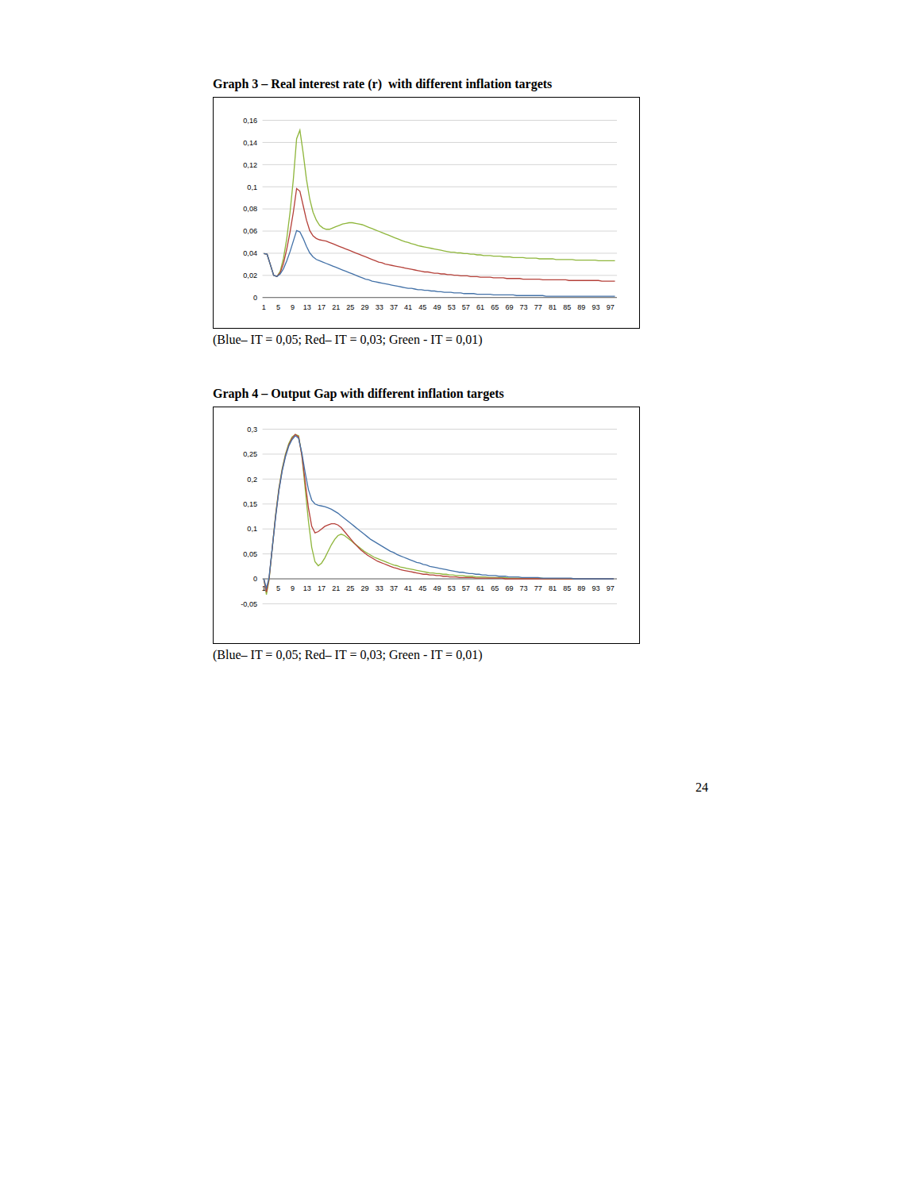Graph 3 – Real interest rate (r) with different inflation targets
0,16 0,14 0,12 0,1 0,08 0,06 0,04 0,02 0 1 5 9 13 17 21 25 29 33 37 41 45 49 53 57 61 65 69 73 77 81 85 89 93 97
(Blue– IT = 0,05; Red– IT = 0,03; Green - IT = 0,01)
Graph 4 – Output Gap with different inflation targets
0,3 0,25 0,2 0,15 0,1 0,05 0 -0,05 1 5 9 13 17 21 25 29 33 37 41 45 49 53 57 61 65 69 73 77 81 85 89 93 97
(Blue– IT = 0,05; Red– IT = 0,03; Green - IT = 0,01)
24